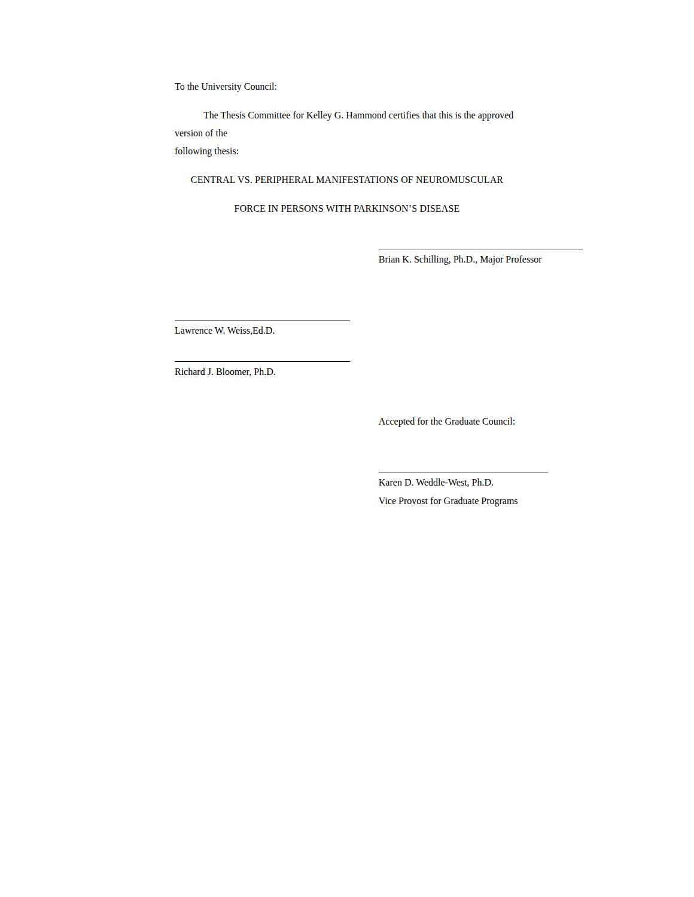To the University Council:
The Thesis Committee for Kelley G. Hammond certifies that this is the approved version of the
following thesis:
CENTRAL VS. PERIPHERAL MANIFESTATIONS OF NEUROMUSCULAR
FORCE IN PERSONS WITH PARKINSON’S DISEASE
Brian K. Schilling, Ph.D., Major Professor
Lawrence W. Weiss,Ed.D.
Richard J. Bloomer, Ph.D.
Accepted for the Graduate Council:
Karen D. Weddle-West, Ph.D.
Vice Provost for Graduate Programs